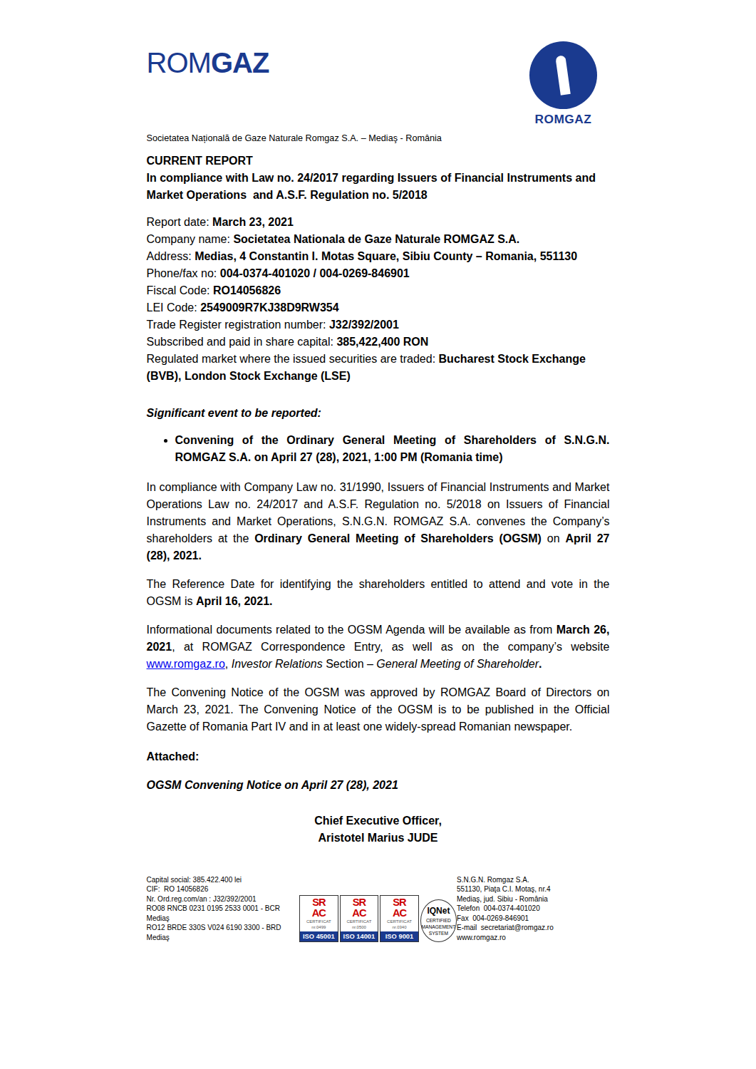ROM GAZ
ROMGAZ
Societatea Națională de Gaze Naturale Romgaz S.A. – Mediaş - România
CURRENT REPORT
In compliance with Law no. 24/2017 regarding Issuers of Financial Instruments and Market Operations and A.S.F. Regulation no. 5/2018
Report date: March 23, 2021
Company name: Societatea Nationala de Gaze Naturale ROMGAZ S.A.
Address: Medias, 4 Constantin I. Motas Square, Sibiu County – Romania, 551130
Phone/fax no: 004-0374-401020 / 004-0269-846901
Fiscal Code: RO14056826
LEI Code: 2549009R7KJ38D9RW354
Trade Register registration number: J32/392/2001
Subscribed and paid in share capital: 385,422,400 RON
Regulated market where the issued securities are traded: Bucharest Stock Exchange (BVB), London Stock Exchange (LSE)
Significant event to be reported:
Convening of the Ordinary General Meeting of Shareholders of S.N.G.N. ROMGAZ S.A. on April 27 (28), 2021, 1:00 PM (Romania time)
In compliance with Company Law no. 31/1990, Issuers of Financial Instruments and Market Operations Law no. 24/2017 and A.S.F. Regulation no. 5/2018 on Issuers of Financial Instruments and Market Operations, S.N.G.N. ROMGAZ S.A. convenes the Company’s shareholders at the Ordinary General Meeting of Shareholders (OGSM) on April 27 (28), 2021.
The Reference Date for identifying the shareholders entitled to attend and vote in the OGSM is April 16, 2021.
Informational documents related to the OGSM Agenda will be available as from March 26, 2021, at ROMGAZ Correspondence Entry, as well as on the company’s website www.romgaz.ro, Investor Relations Section – General Meeting of Shareholder.
The Convening Notice of the OGSM was approved by ROMGAZ Board of Directors on March 23, 2021. The Convening Notice of the OGSM is to be published in the Official Gazette of Romania Part IV and in at least one widely-spread Romanian newspaper.
Attached:
OGSM Convening Notice on April 27 (28), 2021
Chief Executive Officer,
Aristotel Marius JUDE
Capital social: 385.422.400 lei
CIF: RO 14056826
Nr. Ord.reg.com/an : J32/392/2001
RO08 RNCB 0231 0195 2533 0001 - BCR Mediaş
RO12 BRDE 330S V024 6190 3300 - BRD Mediaş
SR
AC
CERTIFICAT nr.0499
ISO 45001
SR
AC
CERTIFICAT nr.0500
ISO 14001
SR
AC
CERTIFICAT nr.0340
ISO 9001
IQNet
CERTIFIED
MANAGEMENT
SYSTEM
S.N.G.N. Romgaz S.A.
551130, Piaţa C.I. Motaş, nr.4
Mediaş, jud. Sibiu - România
Telefon 004-0374-401020
Fax 004-0269-846901
E-mail secretariat@romgaz.ro
www.romgaz.ro